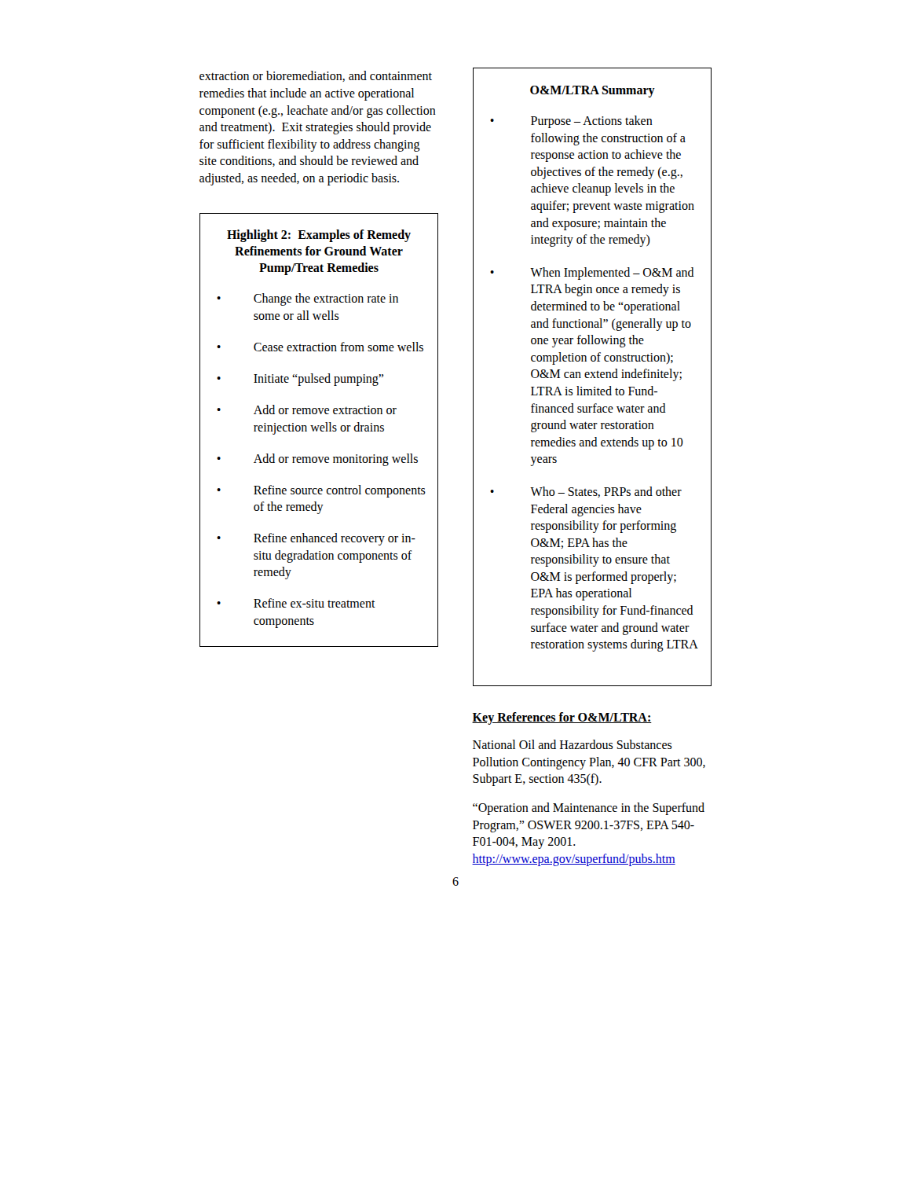extraction or bioremediation, and containment remedies that include an active operational component (e.g., leachate and/or gas collection and treatment). Exit strategies should provide for sufficient flexibility to address changing site conditions, and should be reviewed and adjusted, as needed, on a periodic basis.
Highlight 2: Examples of Remedy Refinements for Ground Water Pump/Treat Remedies
Change the extraction rate in some or all wells
Cease extraction from some wells
Initiate “pulsed pumping”
Add or remove extraction or reinjection wells or drains
Add or remove monitoring wells
Refine source control components of the remedy
Refine enhanced recovery or in-situ degradation components of remedy
Refine ex-situ treatment components
O&M/LTRA Summary
Purpose – Actions taken following the construction of a response action to achieve the objectives of the remedy (e.g., achieve cleanup levels in the aquifer; prevent waste migration and exposure; maintain the integrity of the remedy)
When Implemented – O&M and LTRA begin once a remedy is determined to be “operational and functional” (generally up to one year following the completion of construction); O&M can extend indefinitely; LTRA is limited to Fund-financed surface water and ground water restoration remedies and extends up to 10 years
Who – States, PRPs and other Federal agencies have responsibility for performing O&M; EPA has the responsibility to ensure that O&M is performed properly; EPA has operational responsibility for Fund-financed surface water and ground water restoration systems during LTRA
Key References for O&M/LTRA:
National Oil and Hazardous Substances Pollution Contingency Plan, 40 CFR Part 300, Subpart E, section 435(f).
“Operation and Maintenance in the Superfund Program,” OSWER 9200.1-37FS, EPA 540-F01-004, May 2001.
http://www.epa.gov/superfund/pubs.htm
6